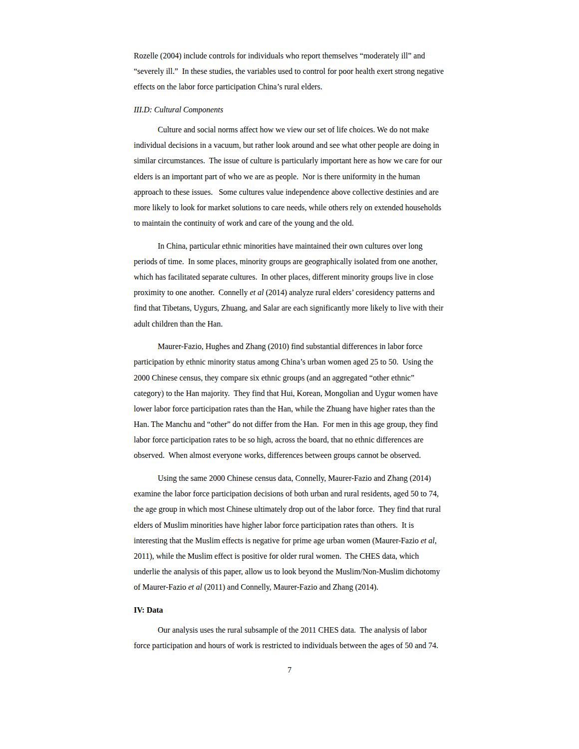Rozelle (2004) include controls for individuals who report themselves “moderately ill” and “severely ill.” In these studies, the variables used to control for poor health exert strong negative effects on the labor force participation China’s rural elders.
III.D: Cultural Components
Culture and social norms affect how we view our set of life choices. We do not make individual decisions in a vacuum, but rather look around and see what other people are doing in similar circumstances. The issue of culture is particularly important here as how we care for our elders is an important part of who we are as people. Nor is there uniformity in the human approach to these issues. Some cultures value independence above collective destinies and are more likely to look for market solutions to care needs, while others rely on extended households to maintain the continuity of work and care of the young and the old.
In China, particular ethnic minorities have maintained their own cultures over long periods of time. In some places, minority groups are geographically isolated from one another, which has facilitated separate cultures. In other places, different minority groups live in close proximity to one another. Connelly et al (2014) analyze rural elders’ coresidency patterns and find that Tibetans, Uygurs, Zhuang, and Salar are each significantly more likely to live with their adult children than the Han.
Maurer-Fazio, Hughes and Zhang (2010) find substantial differences in labor force participation by ethnic minority status among China’s urban women aged 25 to 50. Using the 2000 Chinese census, they compare six ethnic groups (and an aggregated “other ethnic” category) to the Han majority. They find that Hui, Korean, Mongolian and Uygur women have lower labor force participation rates than the Han, while the Zhuang have higher rates than the Han. The Manchu and “other” do not differ from the Han. For men in this age group, they find labor force participation rates to be so high, across the board, that no ethnic differences are observed. When almost everyone works, differences between groups cannot be observed.
Using the same 2000 Chinese census data, Connelly, Maurer-Fazio and Zhang (2014) examine the labor force participation decisions of both urban and rural residents, aged 50 to 74, the age group in which most Chinese ultimately drop out of the labor force. They find that rural elders of Muslim minorities have higher labor force participation rates than others. It is interesting that the Muslim effects is negative for prime age urban women (Maurer-Fazio et al, 2011), while the Muslim effect is positive for older rural women. The CHES data, which underlie the analysis of this paper, allow us to look beyond the Muslim/Non-Muslim dichotomy of Maurer-Fazio et al (2011) and Connelly, Maurer-Fazio and Zhang (2014).
IV: Data
Our analysis uses the rural subsample of the 2011 CHES data. The analysis of labor force participation and hours of work is restricted to individuals between the ages of 50 and 74.
7